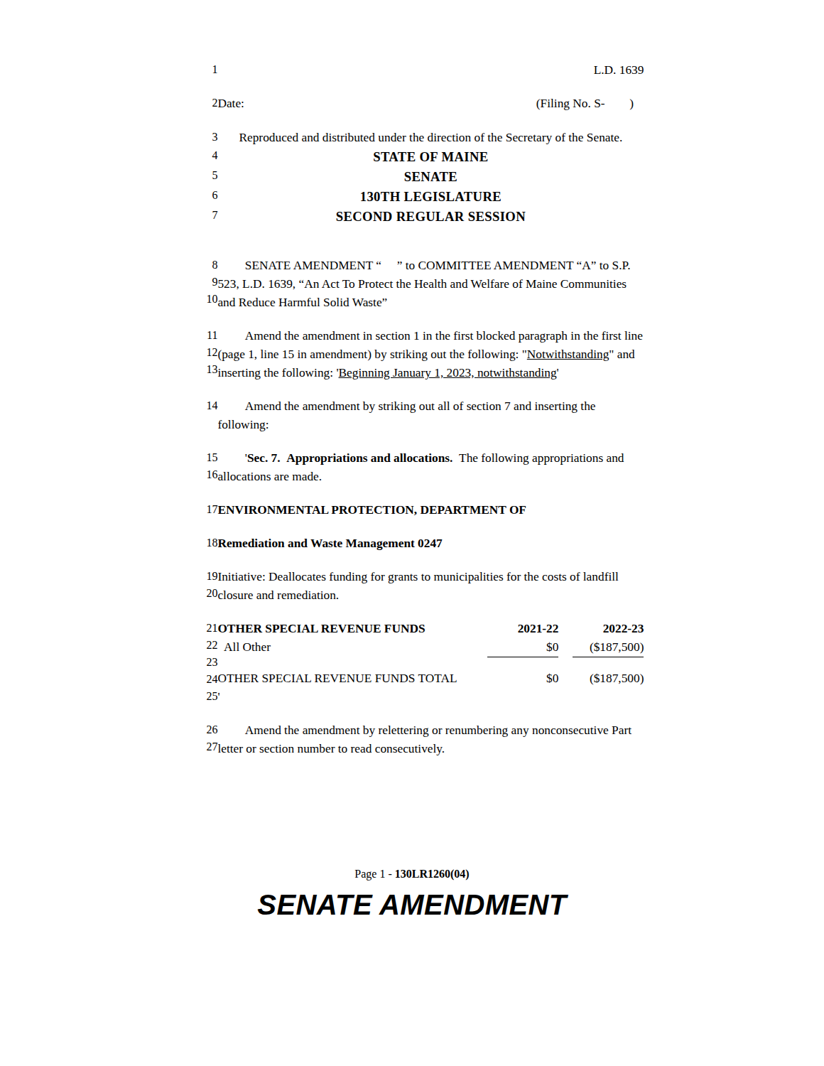| 1 | L.D. 1639 |
| 2 | Date: (Filing No. S- ) |
| 3 | Reproduced and distributed under the direction of the Secretary of the Senate. |
| 4 | STATE OF MAINE |
| 5 | SENATE |
| 6 | 130TH LEGISLATURE |
| 7 | SECOND REGULAR SESSION |
| 8 9 10 | SENATE AMENDMENT “ ” to COMMITTEE AMENDMENT “A” to S.P. 523, L.D. 1639, “An Act To Protect the Health and Welfare of Maine Communities and Reduce Harmful Solid Waste” |
| 11 12 13 | Amend the amendment in section 1 in the first blocked paragraph in the first line (page 1, line 15 in amendment) by striking out the following: " Notwithstanding " and inserting the following: ' Beginning January 1, 2023, notwithstanding ' |
| 14 | Amend the amendment by striking out all of section 7 and inserting the following: |
| 15 16 | ' Sec. 7. Appropriations and allocations. The following appropriations and allocations are made. |
| 17 | ENVIRONMENTAL PROTECTION, DEPARTMENT OF |
| 18 | Remediation and Waste Management 0247 |
| 19 20 | Initiative: Deallocates funding for grants to municipalities for the costs of landfill closure and remediation. |
| 21 22 23 24 | / OTHER SPECIAL REVENUE FUNDS / 2021-22 / 2022-23 / / All Other / $0 / ($187,500) / / OTHER SPECIAL REVENUE FUNDS TOTAL / $0 / ($187,500) / |
| 25 | ' |
| 26 27 | Amend the amendment by relettering or renumbering any nonconsecutive Part letter or section number to read consecutively. |
Page 1 - 130LR1260(04)
SENATE AMENDMENT